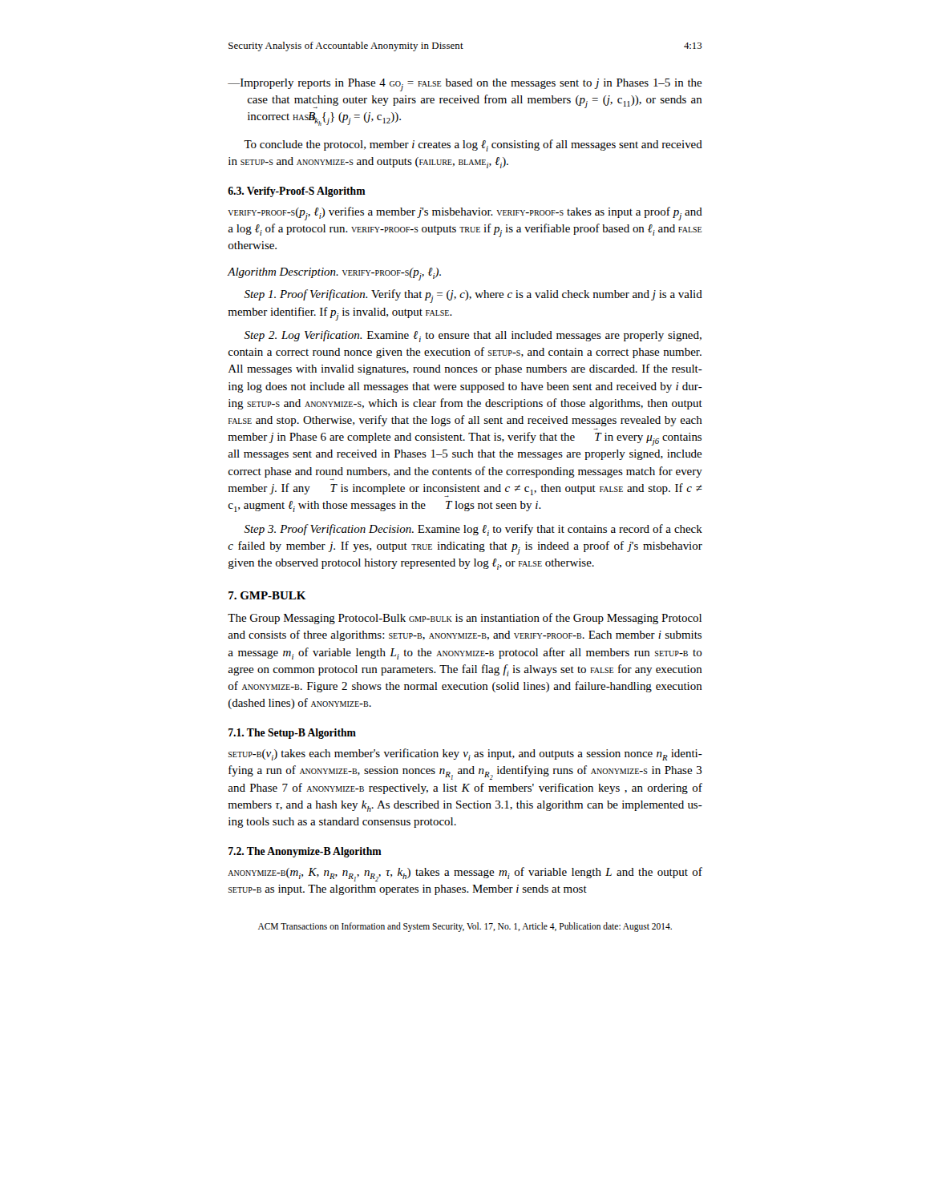Security Analysis of Accountable Anonymity in Dissent 4:13
—Improperly reports in Phase 4 goj = false based on the messages sent to j in Phases 1–5 in the case that matching outer key pairs are received from all members (pj = (j, c11)), or sends an incorrect hashkh{Bj} (pj = (j, c12)).
To conclude the protocol, member i creates a log ℓi consisting of all messages sent and received in setup-s and anonymize-s and outputs (failure, blamei, ℓi).
6.3. Verify-Proof-S Algorithm
verify-proof-s(pj, ℓi) verifies a member j's misbehavior. verify-proof-s takes as input a proof pj and a log ℓi of a protocol run. verify-proof-s outputs true if pj is a verifiable proof based on ℓi and false otherwise.
Algorithm Description. verify-proof-s(pj, ℓi).
Step 1. Proof Verification. Verify that pj = (j, c), where c is a valid check number and j is a valid member identifier. If pj is invalid, output false.
Step 2. Log Verification. Examine ℓi to ensure that all included messages are properly signed, contain a correct round nonce given the execution of setup-s, and contain a correct phase number. All messages with invalid signatures, round nonces or phase numbers are discarded. If the resulting log does not include all messages that were supposed to have been sent and received by i during setup-s and anonymize-s, which is clear from the descriptions of those algorithms, then output false and stop. Otherwise, verify that the logs of all sent and received messages revealed by each member j in Phase 6 are complete and consistent. That is, verify that the T in every μj6 contains all messages sent and received in Phases 1–5 such that the messages are properly signed, include correct phase and round numbers, and the contents of the corresponding messages match for every member j. If any T is incomplete or inconsistent and c ≠ c1, then output false and stop. If c ≠ c1, augment ℓi with those messages in the T logs not seen by i.
Step 3. Proof Verification Decision. Examine log ℓi to verify that it contains a record of a check c failed by member j. If yes, output true indicating that pj is indeed a proof of j's misbehavior given the observed protocol history represented by log ℓi, or false otherwise.
7. GMP-BULK
The Group Messaging Protocol-Bulk gmp-bulk is an instantiation of the Group Messaging Protocol and consists of three algorithms: setup-b, anonymize-b, and verify-proof-b. Each member i submits a message mi of variable length Li to the anonymize-b protocol after all members run setup-b to agree on common protocol run parameters. The fail flag fi is always set to false for any execution of anonymize-b. Figure 2 shows the normal execution (solid lines) and failure-handling execution (dashed lines) of anonymize-b.
7.1. The Setup-B Algorithm
setup-b(vi) takes each member's verification key vi as input, and outputs a session nonce nR identifying a run of anonymize-b, session nonces nR1 and nR2 identifying runs of anonymize-s in Phase 3 and Phase 7 of anonymize-b respectively, a list K of members' verification keys , an ordering of members τ, and a hash key kh. As described in Section 3.1, this algorithm can be implemented using tools such as a standard consensus protocol.
7.2. The Anonymize-B Algorithm
anonymize-b(mi, K, nR, nR1, nR2, τ, kh) takes a message mi of variable length L and the output of setup-b as input. The algorithm operates in phases. Member i sends at most
ACM Transactions on Information and System Security, Vol. 17, No. 1, Article 4, Publication date: August 2014.